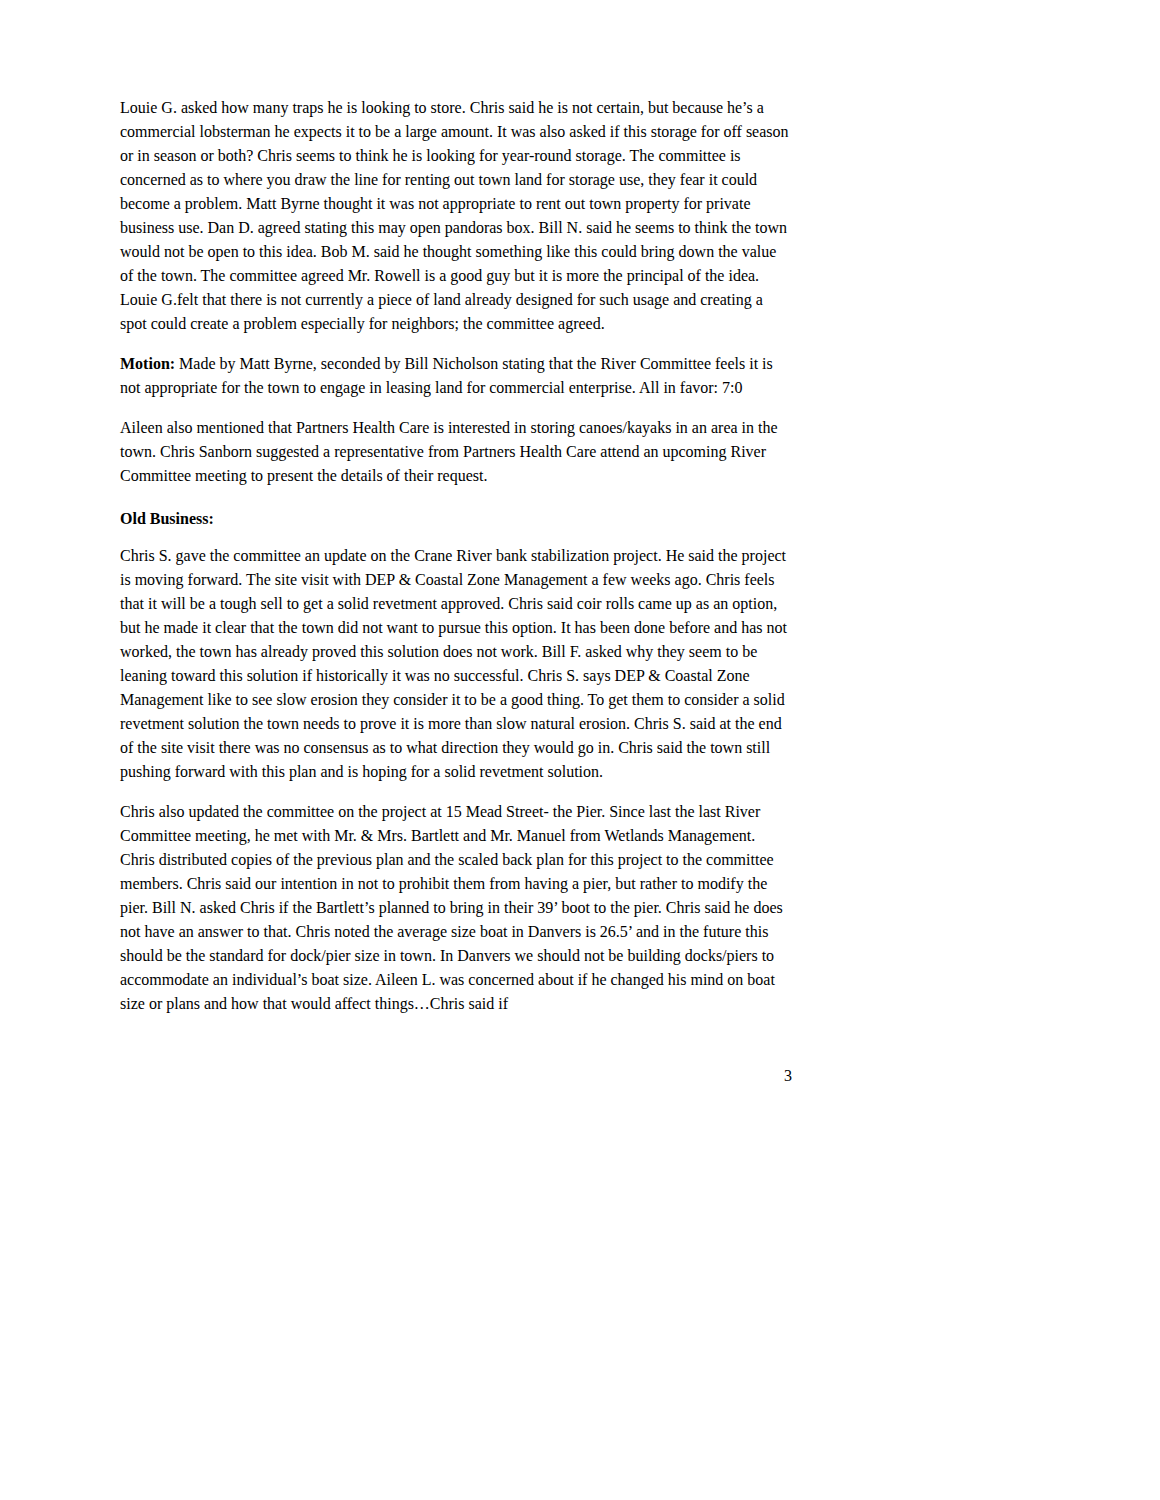Louie G. asked how many traps he is looking to store. Chris said he is not certain, but because he’s a commercial lobsterman he expects it to be a large amount. It was also asked if this storage for off season or in season or both? Chris seems to think he is looking for year-round storage. The committee is concerned as to where you draw the line for renting out town land for storage use, they fear it could become a problem. Matt Byrne thought it was not appropriate to rent out town property for private business use. Dan D. agreed stating this may open pandoras box. Bill N. said he seems to think the town would not be open to this idea. Bob M. said he thought something like this could bring down the value of the town. The committee agreed Mr. Rowell is a good guy but it is more the principal of the idea. Louie G.felt that there is not currently a piece of land already designed for such usage and creating a spot could create a problem especially for neighbors; the committee agreed.
Motion: Made by Matt Byrne, seconded by Bill Nicholson stating that the River Committee feels it is not appropriate for the town to engage in leasing land for commercial enterprise. All in favor: 7:0
Aileen also mentioned that Partners Health Care is interested in storing canoes/kayaks in an area in the town. Chris Sanborn suggested a representative from Partners Health Care attend an upcoming River Committee meeting to present the details of their request.
Old Business:
Chris S. gave the committee an update on the Crane River bank stabilization project. He said the project is moving forward. The site visit with DEP & Coastal Zone Management a few weeks ago. Chris feels that it will be a tough sell to get a solid revetment approved. Chris said coir rolls came up as an option, but he made it clear that the town did not want to pursue this option. It has been done before and has not worked, the town has already proved this solution does not work. Bill F. asked why they seem to be leaning toward this solution if historically it was no successful. Chris S. says DEP & Coastal Zone Management like to see slow erosion they consider it to be a good thing. To get them to consider a solid revetment solution the town needs to prove it is more than slow natural erosion. Chris S. said at the end of the site visit there was no consensus as to what direction they would go in. Chris said the town still pushing forward with this plan and is hoping for a solid revetment solution.
Chris also updated the committee on the project at 15 Mead Street- the Pier. Since last the last River Committee meeting, he met with Mr. & Mrs. Bartlett and Mr. Manuel from Wetlands Management. Chris distributed copies of the previous plan and the scaled back plan for this project to the committee members. Chris said our intention in not to prohibit them from having a pier, but rather to modify the pier. Bill N. asked Chris if the Bartlett’s planned to bring in their 39’ boot to the pier. Chris said he does not have an answer to that. Chris noted the average size boat in Danvers is 26.5’ and in the future this should be the standard for dock/pier size in town. In Danvers we should not be building docks/piers to accommodate an individual’s boat size. Aileen L. was concerned about if he changed his mind on boat size or plans and how that would affect things…Chris said if
3